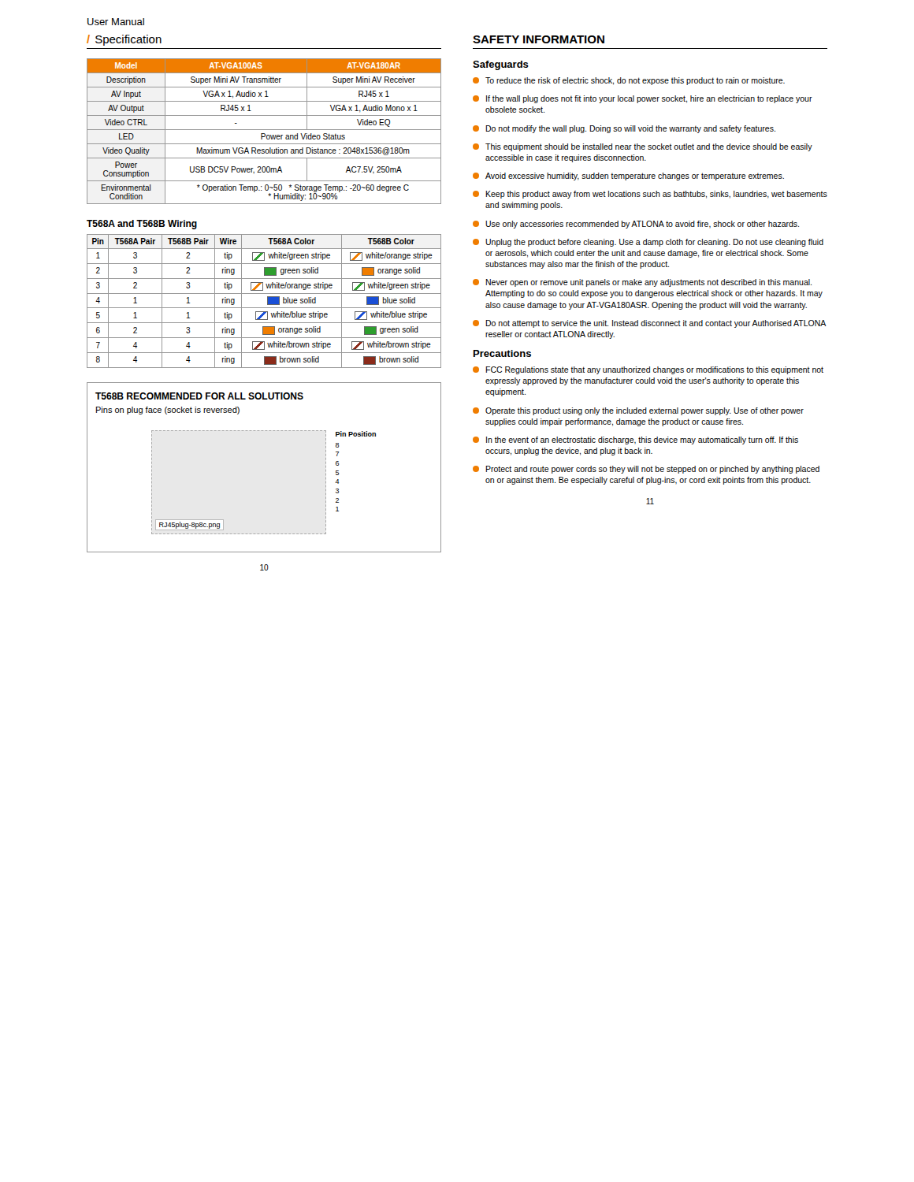User Manual
/Specification
| Model | AT-VGA100AS | AT-VGA180AR |
| --- | --- | --- |
| Description | Super Mini AV Transmitter | Super Mini AV Receiver |
| AV Input | VGA x 1, Audio x 1 | RJ45 x 1 |
| AV Output | RJ45 x 1 | VGA x 1, Audio Mono x 1 |
| Video CTRL | - | Video EQ |
| LED | Power and Video Status |
| Video Quality | Maximum VGA Resolution and Distance : 2048x1536@180m |
| Power Consumption | USB DC5V Power, 200mA | AC7.5V, 250mA |
| Environmental Condition | * Operation Temp.: 0~50 * Storage Temp.: -20~60 degree C * Humidity: 10~90% |
T568A and T568B Wiring
| Pin | T568A Pair | T568B Pair | Wire | T568A Color | T568B Color |
| --- | --- | --- | --- | --- | --- |
| 1 | 3 | 2 | tip | white/green stripe | white/orange stripe |
| 2 | 3 | 2 | ring | green solid | orange solid |
| 3 | 2 | 3 | tip | white/orange stripe | white/green stripe |
| 4 | 1 | 1 | ring | blue solid | blue solid |
| 5 | 1 | 1 | tip | white/blue stripe | white/blue stripe |
| 6 | 2 | 3 | ring | orange solid | green solid |
| 7 | 4 | 4 | tip | white/brown stripe | white/brown stripe |
| 8 | 4 | 4 | ring | brown solid | brown solid |
T568B RECOMMENDED FOR ALL SOLUTIONS
Pins on plug face (socket is reversed)
RJ45plug-8p8c.png
Pin Position
8
7
6
5
4
3
2
1
10
SAFETY INFORMATION
Safeguards
To reduce the risk of electric shock, do not expose this product to rain or moisture.
If the wall plug does not fit into your local power socket, hire an electrician to replace your obsolete socket.
Do not modify the wall plug. Doing so will void the warranty and safety features.
This equipment should be installed near the socket outlet and the device should be easily accessible in case it requires disconnection.
Avoid excessive humidity, sudden temperature changes or temperature extremes.
Keep this product away from wet locations such as bathtubs, sinks, laundries, wet basements and swimming pools.
Use only accessories recommended by ATLONA to avoid fire, shock or other hazards.
Unplug the product before cleaning. Use a damp cloth for cleaning. Do not use cleaning fluid or aerosols, which could enter the unit and cause damage, fire or electrical shock. Some substances may also mar the finish of the product.
Never open or remove unit panels or make any adjustments not described in this manual. Attempting to do so could expose you to dangerous electrical shock or other hazards. It may also cause damage to your AT-VGA180ASR. Opening the product will void the warranty.
Do not attempt to service the unit. Instead disconnect it and contact your Authorised ATLONA reseller or contact ATLONA directly.
Precautions
FCC Regulations state that any unauthorized changes or modifications to this equipment not expressly approved by the manufacturer could void the user's authority to operate this equipment.
Operate this product using only the included external power supply. Use of other power supplies could impair performance, damage the product or cause fires.
In the event of an electrostatic discharge, this device may automatically turn off. If this occurs, unplug the device, and plug it back in.
Protect and route power cords so they will not be stepped on or pinched by anything placed on or against them. Be especially careful of plug-ins, or cord exit points from this product.
11